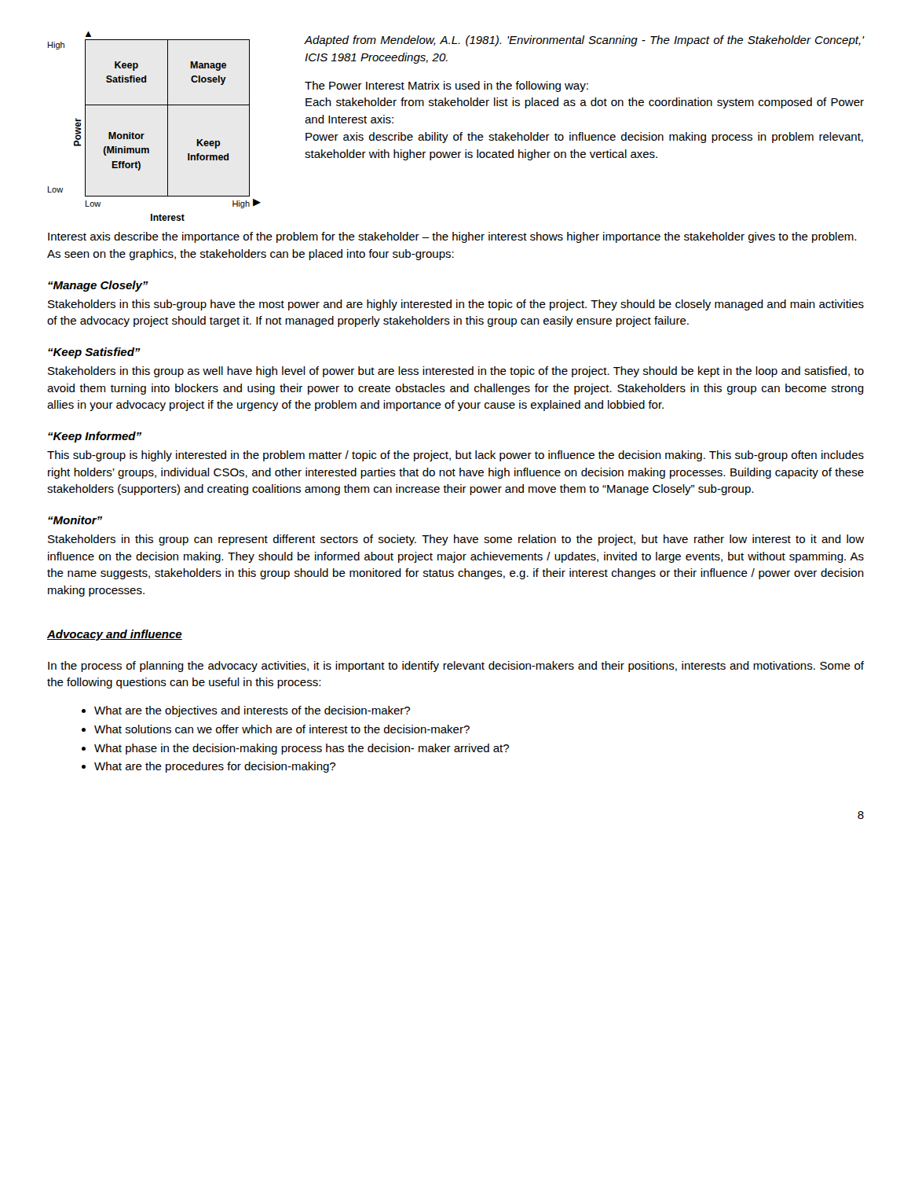High Low
Power
▲
| Keep Satisfied | Manage Closely |
| Monitor (Minimum Effort) | Keep Informed |
Low High ▶
Interest
Adapted from Mendelow, A.L. (1981). 'Environmental Scanning - The Impact of the Stakeholder Concept,' ICIS 1981 Proceedings, 20.
The Power Interest Matrix is used in the following way:
Each stakeholder from stakeholder list is placed as a dot on the coordination system composed of Power and Interest axis:
Power axis describe ability of the stakeholder to influence decision making process in problem relevant, stakeholder with higher power is located higher on the vertical axes.
Interest axis describe the importance of the problem for the stakeholder – the higher interest shows higher importance the stakeholder gives to the problem.
As seen on the graphics, the stakeholders can be placed into four sub-groups:
“Manage Closely”
Stakeholders in this sub-group have the most power and are highly interested in the topic of the project. They should be closely managed and main activities of the advocacy project should target it. If not managed properly stakeholders in this group can easily ensure project failure.
“Keep Satisfied”
Stakeholders in this group as well have high level of power but are less interested in the topic of the project. They should be kept in the loop and satisfied, to avoid them turning into blockers and using their power to create obstacles and challenges for the project. Stakeholders in this group can become strong allies in your advocacy project if the urgency of the problem and importance of your cause is explained and lobbied for.
“Keep Informed”
This sub-group is highly interested in the problem matter / topic of the project, but lack power to influence the decision making. This sub-group often includes right holders’ groups, individual CSOs, and other interested parties that do not have high influence on decision making processes. Building capacity of these stakeholders (supporters) and creating coalitions among them can increase their power and move them to “Manage Closely” sub-group.
“Monitor”
Stakeholders in this group can represent different sectors of society. They have some relation to the project, but have rather low interest to it and low influence on the decision making. They should be informed about project major achievements / updates, invited to large events, but without spamming. As the name suggests, stakeholders in this group should be monitored for status changes, e.g. if their interest changes or their influence / power over decision making processes.
Advocacy and influence
In the process of planning the advocacy activities, it is important to identify relevant decision-makers and their positions, interests and motivations. Some of the following questions can be useful in this process:
What are the objectives and interests of the decision-maker?
What solutions can we offer which are of interest to the decision-maker?
What phase in the decision-making process has the decision- maker arrived at?
What are the procedures for decision-making?
8